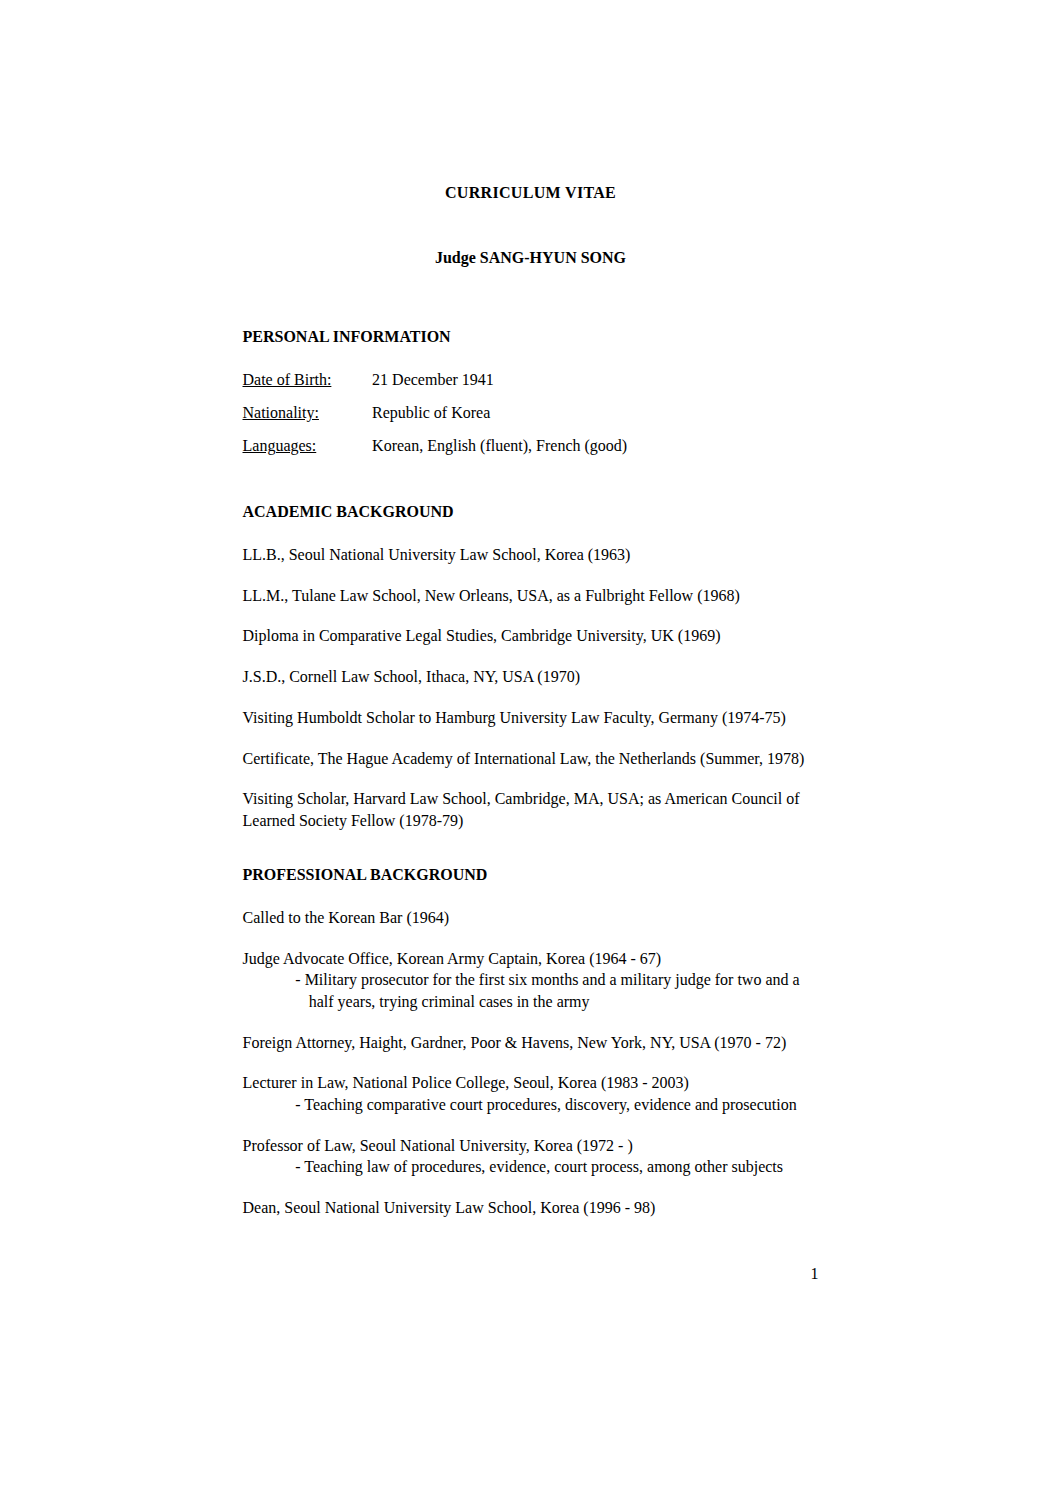CURRICULUM VITAE
Judge SANG-HYUN SONG
PERSONAL INFORMATION
| Date of Birth: | 21 December 1941 |
| Nationality: | Republic of Korea |
| Languages: | Korean, English (fluent), French (good) |
ACADEMIC BACKGROUND
LL.B., Seoul National University Law School, Korea (1963)
LL.M., Tulane Law School, New Orleans, USA, as a Fulbright Fellow (1968)
Diploma in Comparative Legal Studies, Cambridge University, UK (1969)
J.S.D., Cornell Law School, Ithaca, NY, USA (1970)
Visiting Humboldt Scholar to Hamburg University Law Faculty, Germany (1974-75)
Certificate, The Hague Academy of International Law, the Netherlands (Summer, 1978)
Visiting Scholar, Harvard Law School, Cambridge, MA, USA; as American Council of Learned Society Fellow (1978-79)
PROFESSIONAL BACKGROUND
Called to the Korean Bar (1964)
Judge Advocate Office, Korean Army Captain, Korea (1964 - 67)
- Military prosecutor for the first six months and a military judge for two and a half years, trying criminal cases in the army
Foreign Attorney, Haight, Gardner, Poor & Havens, New York, NY, USA (1970 - 72)
Lecturer in Law, National Police College, Seoul, Korea (1983 - 2003)
- Teaching comparative court procedures, discovery, evidence and prosecution
Professor of Law, Seoul National University, Korea (1972 - )
- Teaching law of procedures, evidence, court process, among other subjects
Dean, Seoul National University Law School, Korea (1996 - 98)
1